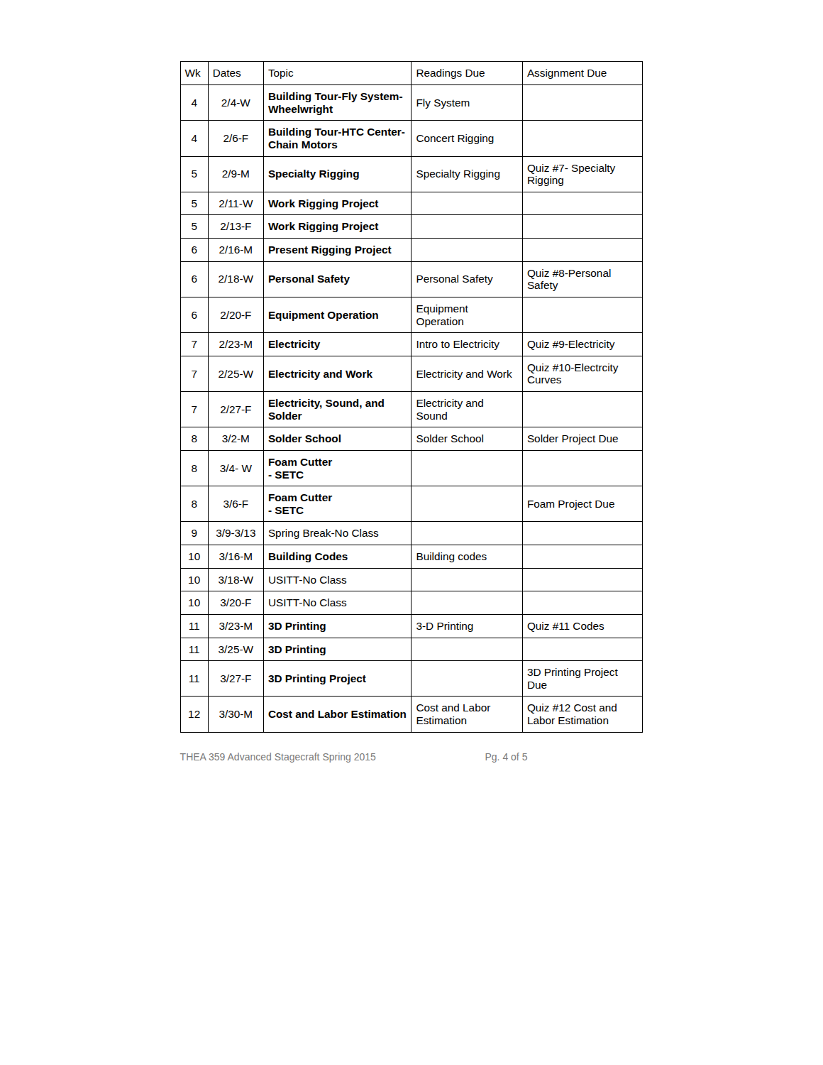| Wk | Dates | Topic | Readings Due | Assignment Due |
| --- | --- | --- | --- | --- |
| 4 | 2/4-W | Building Tour-Fly System-Wheelwright | Fly System | |
| 4 | 2/6-F | Building Tour-HTC Center-Chain Motors | Concert Rigging | |
| 5 | 2/9-M | Specialty Rigging | Specialty Rigging | Quiz #7- Specialty Rigging |
| 5 | 2/11-W | Work Rigging Project | | |
| 5 | 2/13-F | Work Rigging Project | | |
| 6 | 2/16-M | Present Rigging Project | | |
| 6 | 2/18-W | Personal Safety | Personal Safety | Quiz #8-Personal Safety |
| 6 | 2/20-F | Equipment Operation | Equipment Operation | |
| 7 | 2/23-M | Electricity | Intro to Electricity | Quiz #9-Electricity |
| 7 | 2/25-W | Electricity and Work | Electricity and Work | Quiz #10-Electrcity Curves |
| 7 | 2/27-F | Electricity, Sound, and Solder | Electricity and Sound | |
| 8 | 3/2-M | Solder School | Solder School | Solder Project Due |
| 8 | 3/4- W | Foam Cutter - SETC | | |
| 8 | 3/6-F | Foam Cutter - SETC | | Foam Project Due |
| 9 | 3/9-3/13 | Spring Break-No Class | | |
| 10 | 3/16-M | Building Codes | Building codes | |
| 10 | 3/18-W | USITT-No Class | | |
| 10 | 3/20-F | USITT-No Class | | |
| 11 | 3/23-M | 3D Printing | 3-D Printing | Quiz #11 Codes |
| 11 | 3/25-W | 3D Printing | | |
| 11 | 3/27-F | 3D Printing Project | | 3D Printing Project Due |
| 12 | 3/30-M | Cost and Labor Estimation | Cost and Labor Estimation | Quiz #12 Cost and Labor Estimation |
THEA 359 Advanced Stagecraft Spring 2015 Pg. 4 of 5